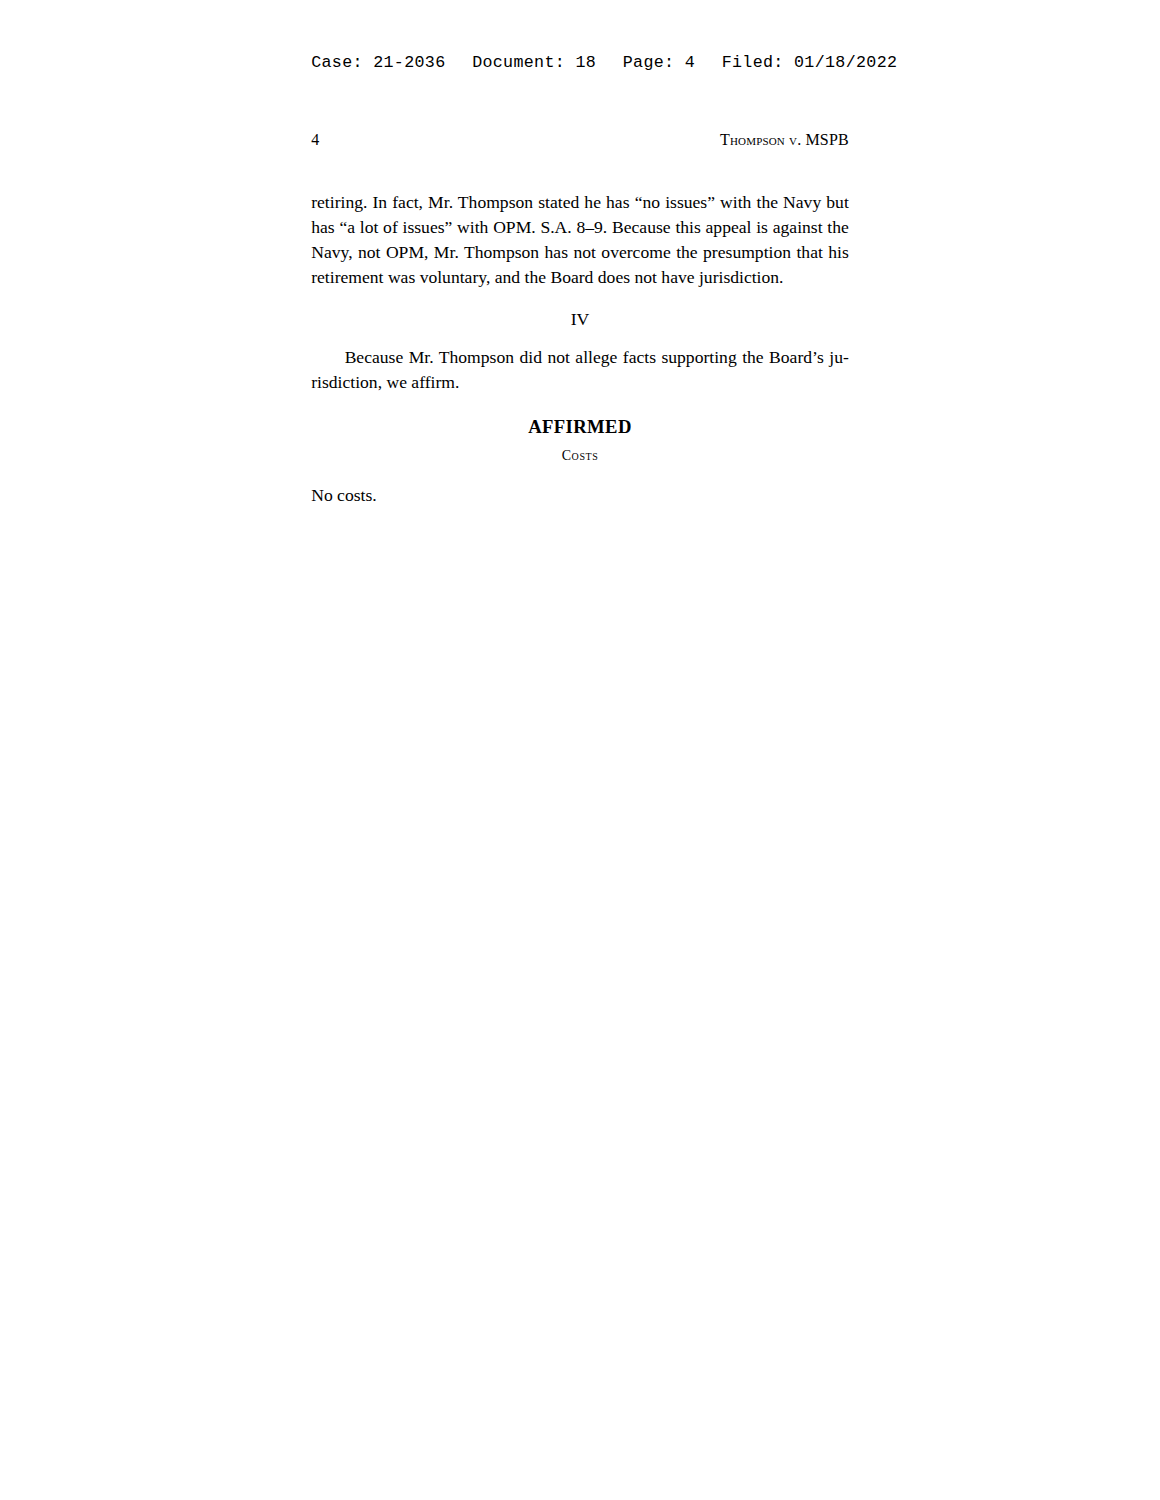Case: 21-2036 Document: 18 Page: 4 Filed: 01/18/2022
4
Thompson v. MSPB
retiring. In fact, Mr. Thompson stated he has “no issues” with the Navy but has “a lot of issues” with OPM. S.A. 8–9. Because this appeal is against the Navy, not OPM, Mr. Thompson has not overcome the presumption that his retirement was voluntary, and the Board does not have jurisdiction.
IV
Because Mr. Thompson did not allege facts supporting the Board’s jurisdiction, we affirm.
AFFIRMED
Costs
No costs.